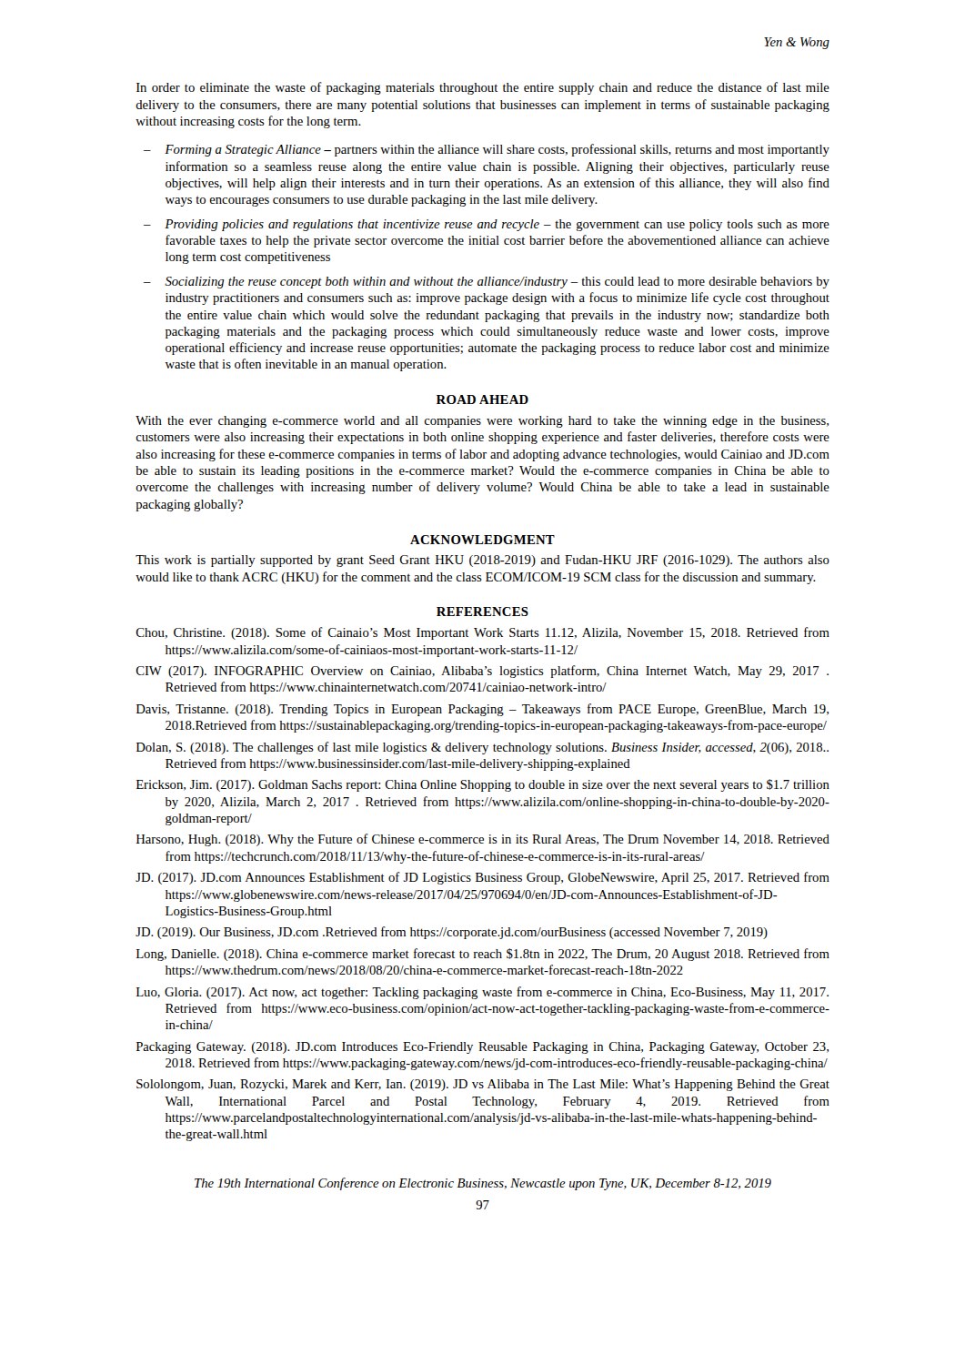Yen & Wong
In order to eliminate the waste of packaging materials throughout the entire supply chain and reduce the distance of last mile delivery to the consumers, there are many potential solutions that businesses can implement in terms of sustainable packaging without increasing costs for the long term.
Forming a Strategic Alliance – partners within the alliance will share costs, professional skills, returns and most importantly information so a seamless reuse along the entire value chain is possible. Aligning their objectives, particularly reuse objectives, will help align their interests and in turn their operations. As an extension of this alliance, they will also find ways to encourages consumers to use durable packaging in the last mile delivery.
Providing policies and regulations that incentivize reuse and recycle – the government can use policy tools such as more favorable taxes to help the private sector overcome the initial cost barrier before the abovementioned alliance can achieve long term cost competitiveness
Socializing the reuse concept both within and without the alliance/industry – this could lead to more desirable behaviors by industry practitioners and consumers such as: improve package design with a focus to minimize life cycle cost throughout the entire value chain which would solve the redundant packaging that prevails in the industry now; standardize both packaging materials and the packaging process which could simultaneously reduce waste and lower costs, improve operational efficiency and increase reuse opportunities; automate the packaging process to reduce labor cost and minimize waste that is often inevitable in an manual operation.
ROAD AHEAD
With the ever changing e-commerce world and all companies were working hard to take the winning edge in the business, customers were also increasing their expectations in both online shopping experience and faster deliveries, therefore costs were also increasing for these e-commerce companies in terms of labor and adopting advance technologies, would Cainiao and JD.com be able to sustain its leading positions in the e-commerce market? Would the e-commerce companies in China be able to overcome the challenges with increasing number of delivery volume? Would China be able to take a lead in sustainable packaging globally?
ACKNOWLEDGMENT
This work is partially supported by grant Seed Grant HKU (2018-2019) and Fudan-HKU JRF (2016-1029). The authors also would like to thank ACRC (HKU) for the comment and the class ECOM/ICOM-19 SCM class for the discussion and summary.
REFERENCES
Chou, Christine. (2018). Some of Cainaio’s Most Important Work Starts 11.12, Alizila, November 15, 2018. Retrieved from https://www.alizila.com/some-of-cainiaos-most-important-work-starts-11-12/
CIW (2017). INFOGRAPHIC Overview on Cainiao, Alibaba’s logistics platform, China Internet Watch, May 29, 2017 . Retrieved from https://www.chinainternetwatch.com/20741/cainiao-network-intro/
Davis, Tristanne. (2018). Trending Topics in European Packaging – Takeaways from PACE Europe, GreenBlue, March 19, 2018.Retrieved from https://sustainablepackaging.org/trending-topics-in-european-packaging-takeaways-from-pace-europe/
Dolan, S. (2018). The challenges of last mile logistics & delivery technology solutions. Business Insider, accessed, 2(06), 2018.. Retrieved from https://www.businessinsider.com/last-mile-delivery-shipping-explained
Erickson, Jim. (2017). Goldman Sachs report: China Online Shopping to double in size over the next several years to $1.7 trillion by 2020, Alizila, March 2, 2017 . Retrieved from https://www.alizila.com/online-shopping-in-china-to-double-by-2020-goldman-report/
Harsono, Hugh. (2018). Why the Future of Chinese e-commerce is in its Rural Areas, The Drum November 14, 2018. Retrieved from https://techcrunch.com/2018/11/13/why-the-future-of-chinese-e-commerce-is-in-its-rural-areas/
JD. (2017). JD.com Announces Establishment of JD Logistics Business Group, GlobeNewswire, April 25, 2017. Retrieved from https://www.globenewswire.com/news-release/2017/04/25/970694/0/en/JD-com-Announces-Establishment-of-JD-Logistics-Business-Group.html
JD. (2019). Our Business, JD.com .Retrieved from https://corporate.jd.com/ourBusiness (accessed November 7, 2019)
Long, Danielle. (2018). China e-commerce market forecast to reach $1.8tn in 2022, The Drum, 20 August 2018. Retrieved from https://www.thedrum.com/news/2018/08/20/china-e-commerce-market-forecast-reach-18tn-2022
Luo, Gloria. (2017). Act now, act together: Tackling packaging waste from e-commerce in China, Eco-Business, May 11, 2017. Retrieved from https://www.eco-business.com/opinion/act-now-act-together-tackling-packaging-waste-from-e-commerce-in-china/
Packaging Gateway. (2018). JD.com Introduces Eco-Friendly Reusable Packaging in China, Packaging Gateway, October 23, 2018. Retrieved from https://www.packaging-gateway.com/news/jd-com-introduces-eco-friendly-reusable-packaging-china/
Sololongom, Juan, Rozycki, Marek and Kerr, Ian. (2019). JD vs Alibaba in The Last Mile: What’s Happening Behind the Great Wall, International Parcel and Postal Technology, February 4, 2019. Retrieved from https://www.parcelandpostaltechnologyinternational.com/analysis/jd-vs-alibaba-in-the-last-mile-whats-happening-behind-the-great-wall.html
The 19th International Conference on Electronic Business, Newcastle upon Tyne, UK, December 8-12, 2019
97